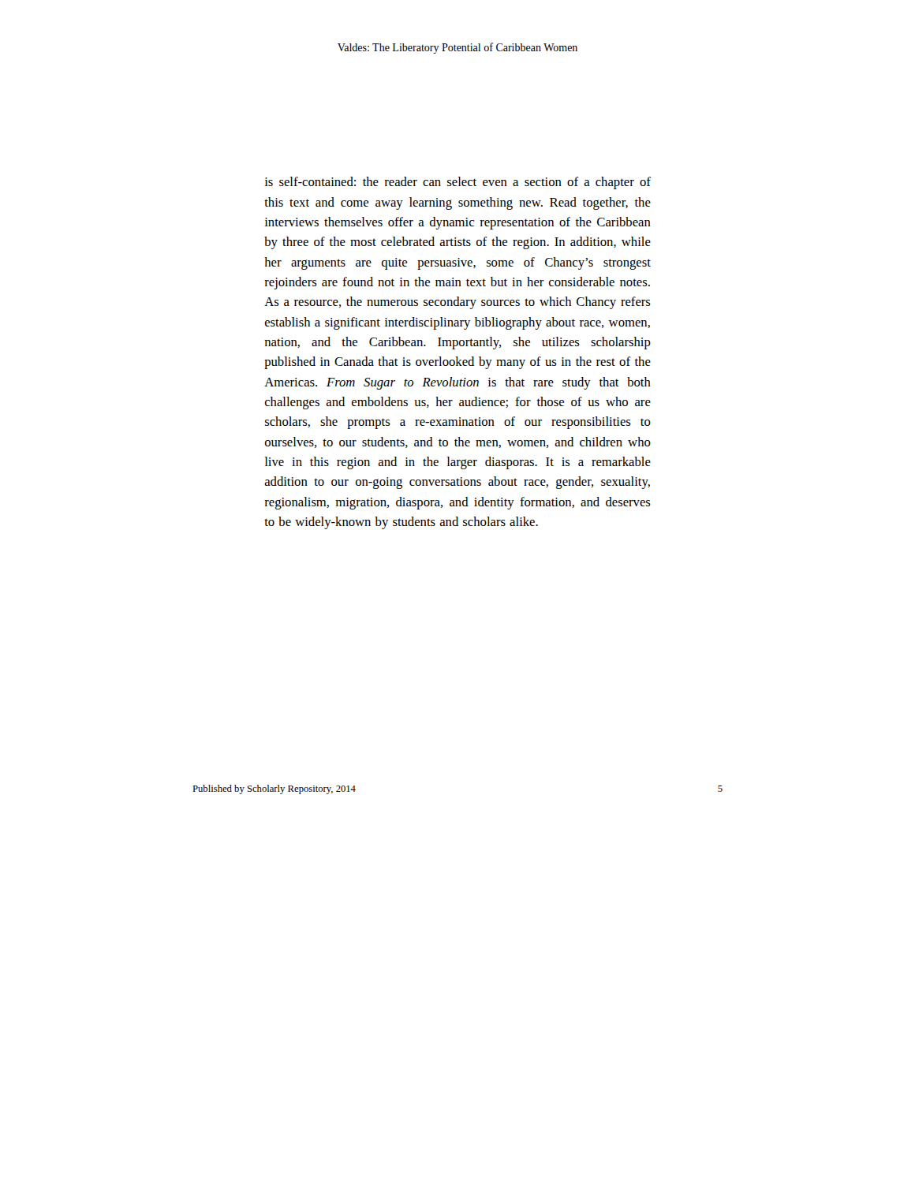Valdes: The Liberatory Potential of Caribbean Women
is self-contained: the reader can select even a section of a chapter of this text and come away learning something new. Read together, the interviews themselves offer a dynamic representation of the Caribbean by three of the most celebrated artists of the region. In addition, while her arguments are quite persuasive, some of Chancy’s strongest rejoinders are found not in the main text but in her considerable notes. As a resource, the numerous secondary sources to which Chancy refers establish a significant interdisciplinary bibliography about race, women, nation, and the Caribbean. Importantly, she utilizes scholarship published in Canada that is overlooked by many of us in the rest of the Americas. From Sugar to Revolution is that rare study that both challenges and emboldens us, her audience; for those of us who are scholars, she prompts a re-examination of our responsibilities to ourselves, to our students, and to the men, women, and children who live in this region and in the larger diasporas. It is a remarkable addition to our on-going conversations about race, gender, sexuality, regionalism, migration, diaspora, and identity formation, and deserves to be widely-known by students and scholars alike.
Published by Scholarly Repository, 2014
5